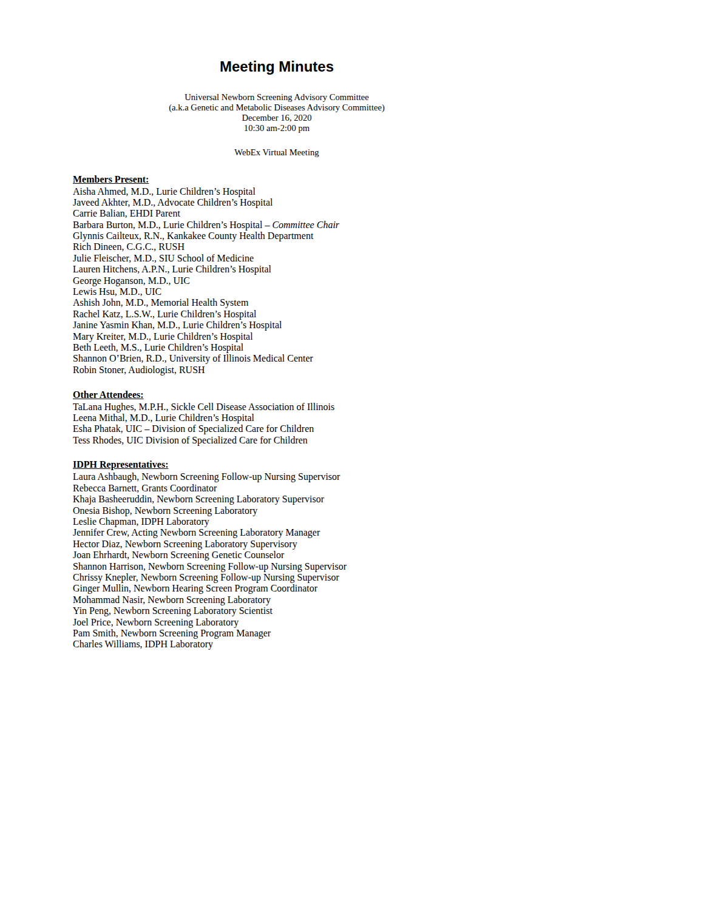Meeting Minutes
Universal Newborn Screening Advisory Committee
(a.k.a Genetic and Metabolic Diseases Advisory Committee)
December 16, 2020
10:30 am-2:00 pm
WebEx Virtual Meeting
Members Present:
Aisha Ahmed, M.D., Lurie Children’s Hospital
Javeed Akhter, M.D., Advocate Children’s Hospital
Carrie Balian, EHDI Parent
Barbara Burton, M.D., Lurie Children’s Hospital – Committee Chair
Glynnis Cailteux, R.N., Kankakee County Health Department
Rich Dineen, C.G.C., RUSH
Julie Fleischer, M.D., SIU School of Medicine
Lauren Hitchens, A.P.N., Lurie Children’s Hospital
George Hoganson, M.D., UIC
Lewis Hsu, M.D., UIC
Ashish John, M.D., Memorial Health System
Rachel Katz, L.S.W., Lurie Children’s Hospital
Janine Yasmin Khan, M.D., Lurie Children’s Hospital
Mary Kreiter, M.D., Lurie Children’s Hospital
Beth Leeth, M.S., Lurie Children’s Hospital
Shannon O’Brien, R.D., University of Illinois Medical Center
Robin Stoner, Audiologist, RUSH
Other Attendees:
TaLana Hughes, M.P.H., Sickle Cell Disease Association of Illinois
Leena Mithal, M.D., Lurie Children’s Hospital
Esha Phatak, UIC – Division of Specialized Care for Children
Tess Rhodes, UIC Division of Specialized Care for Children
IDPH Representatives:
Laura Ashbaugh, Newborn Screening Follow-up Nursing Supervisor
Rebecca Barnett, Grants Coordinator
Khaja Basheeruddin, Newborn Screening Laboratory Supervisor
Onesia Bishop, Newborn Screening Laboratory
Leslie Chapman, IDPH Laboratory
Jennifer Crew, Acting Newborn Screening Laboratory Manager
Hector Diaz, Newborn Screening Laboratory Supervisory
Joan Ehrhardt, Newborn Screening Genetic Counselor
Shannon Harrison, Newborn Screening Follow-up Nursing Supervisor
Chrissy Knepler, Newborn Screening Follow-up Nursing Supervisor
Ginger Mullin, Newborn Hearing Screen Program Coordinator
Mohammad Nasir, Newborn Screening Laboratory
Yin Peng, Newborn Screening Laboratory Scientist
Joel Price, Newborn Screening Laboratory
Pam Smith, Newborn Screening Program Manager
Charles Williams, IDPH Laboratory